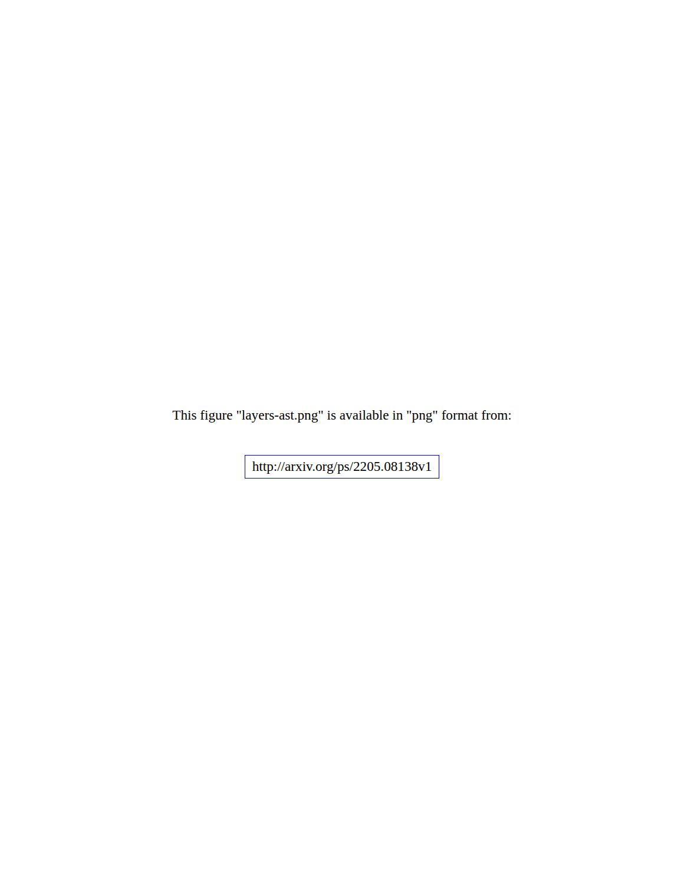This figure "layers-ast.png" is available in "png" format from:
http://arxiv.org/ps/2205.08138v1